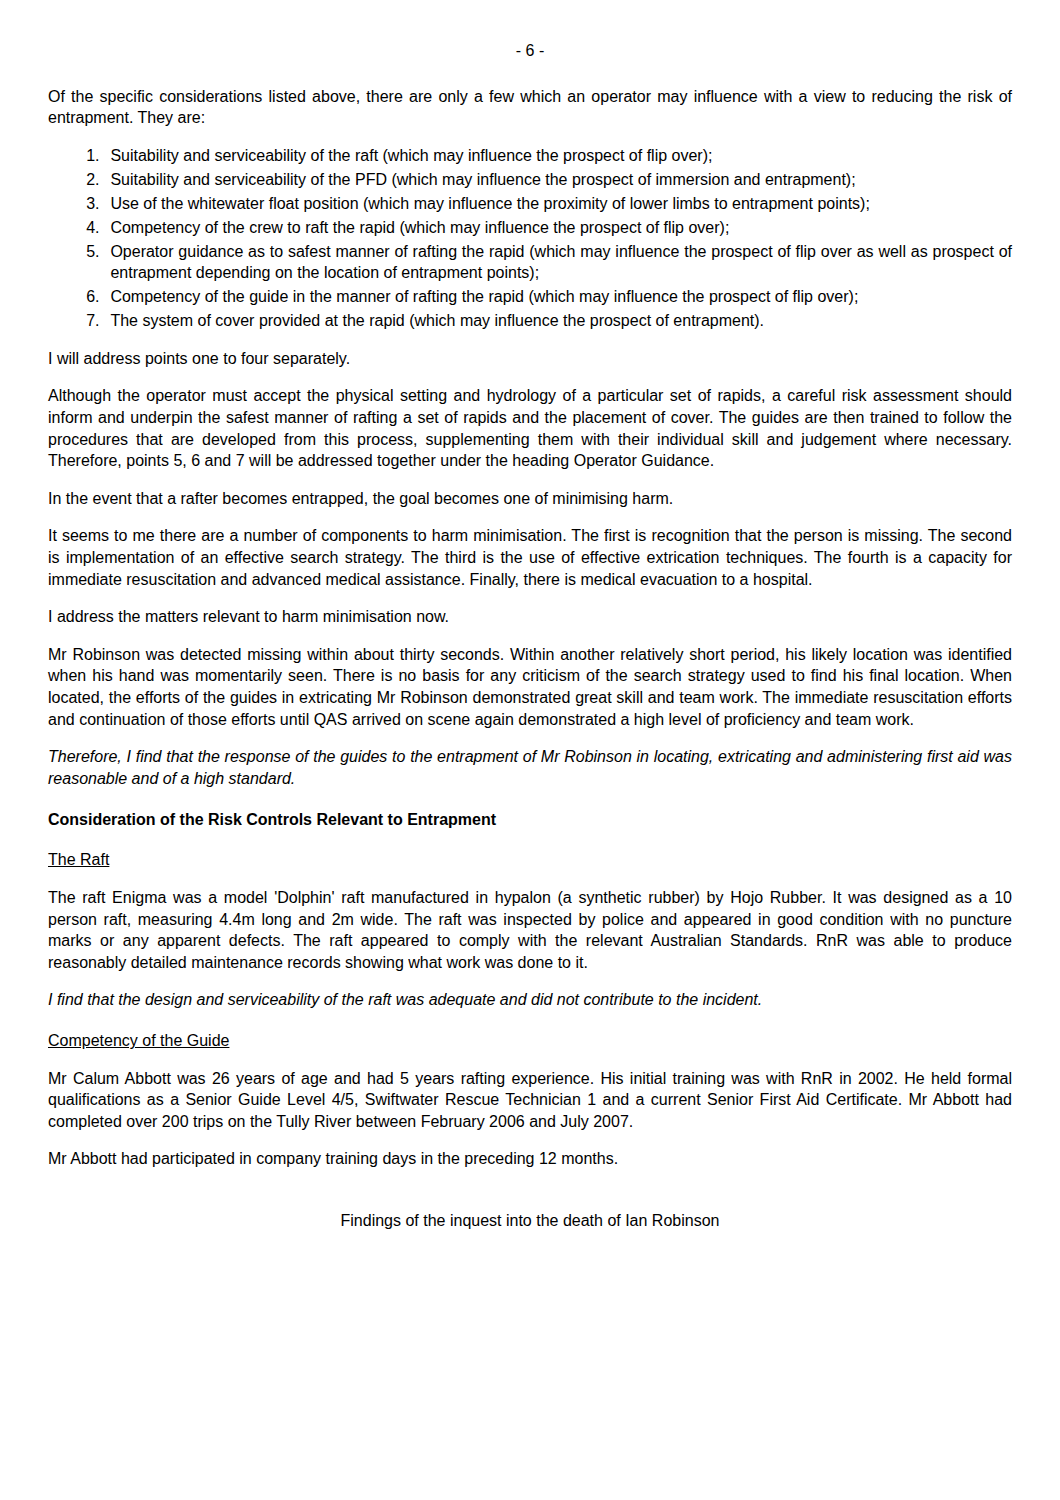- 6 -
Of the specific considerations listed above, there are only a few which an operator may influence with a view to reducing the risk of entrapment. They are:
Suitability and serviceability of the raft (which may influence the prospect of flip over);
Suitability and serviceability of the PFD (which may influence the prospect of immersion and entrapment);
Use of the whitewater float position (which may influence the proximity of lower limbs to entrapment points);
Competency of the crew to raft the rapid (which may influence the prospect of flip over);
Operator guidance as to safest manner of rafting the rapid (which may influence the prospect of flip over as well as prospect of entrapment depending on the location of entrapment points);
Competency of the guide in the manner of rafting the rapid (which may influence the prospect of flip over);
The system of cover provided at the rapid (which may influence the prospect of entrapment).
I will address points one to four separately.
Although the operator must accept the physical setting and hydrology of a particular set of rapids, a careful risk assessment should inform and underpin the safest manner of rafting a set of rapids and the placement of cover. The guides are then trained to follow the procedures that are developed from this process, supplementing them with their individual skill and judgement where necessary. Therefore, points 5, 6 and 7 will be addressed together under the heading Operator Guidance.
In the event that a rafter becomes entrapped, the goal becomes one of minimising harm.
It seems to me there are a number of components to harm minimisation. The first is recognition that the person is missing. The second is implementation of an effective search strategy. The third is the use of effective extrication techniques. The fourth is a capacity for immediate resuscitation and advanced medical assistance. Finally, there is medical evacuation to a hospital.
I address the matters relevant to harm minimisation now.
Mr Robinson was detected missing within about thirty seconds. Within another relatively short period, his likely location was identified when his hand was momentarily seen. There is no basis for any criticism of the search strategy used to find his final location. When located, the efforts of the guides in extricating Mr Robinson demonstrated great skill and team work. The immediate resuscitation efforts and continuation of those efforts until QAS arrived on scene again demonstrated a high level of proficiency and team work.
Therefore, I find that the response of the guides to the entrapment of Mr Robinson in locating, extricating and administering first aid was reasonable and of a high standard.
Consideration of the Risk Controls Relevant to Entrapment
The Raft
The raft Enigma was a model 'Dolphin' raft manufactured in hypalon (a synthetic rubber) by Hojo Rubber. It was designed as a 10 person raft, measuring 4.4m long and 2m wide. The raft was inspected by police and appeared in good condition with no puncture marks or any apparent defects. The raft appeared to comply with the relevant Australian Standards. RnR was able to produce reasonably detailed maintenance records showing what work was done to it.
I find that the design and serviceability of the raft was adequate and did not contribute to the incident.
Competency of the Guide
Mr Calum Abbott was 26 years of age and had 5 years rafting experience. His initial training was with RnR in 2002. He held formal qualifications as a Senior Guide Level 4/5, Swiftwater Rescue Technician 1 and a current Senior First Aid Certificate. Mr Abbott had completed over 200 trips on the Tully River between February 2006 and July 2007.
Mr Abbott had participated in company training days in the preceding 12 months.
Findings of the inquest into the death of Ian Robinson